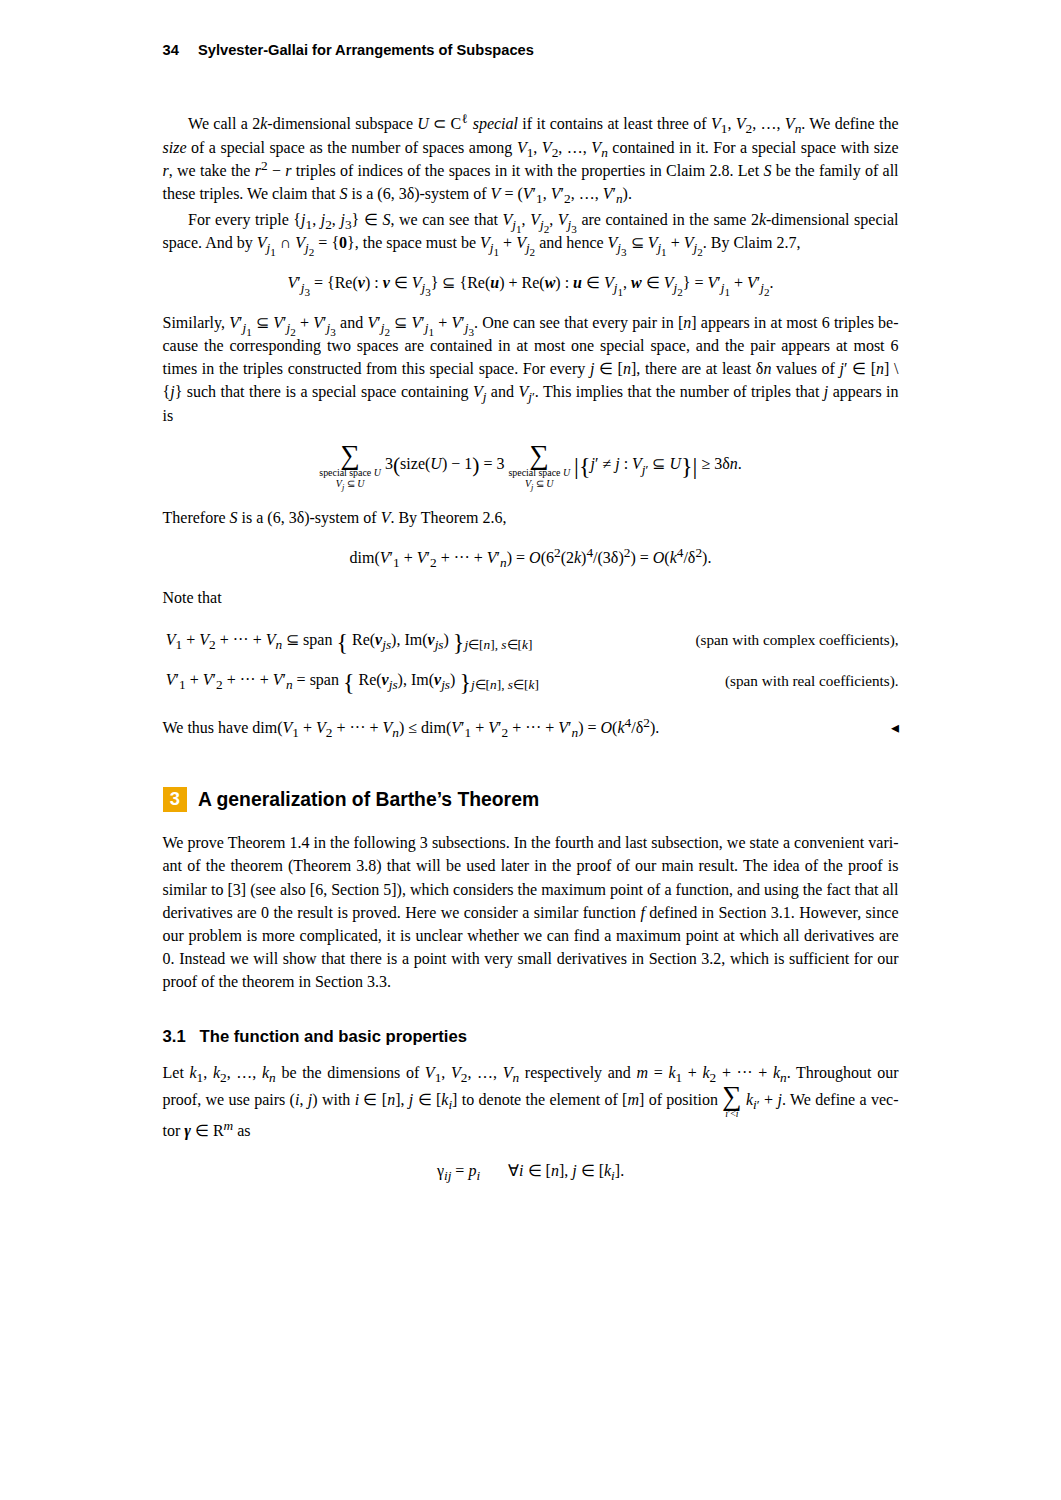34 Sylvester-Gallai for Arrangements of Subspaces
We call a 2k-dimensional subspace U ⊂ Cℓ special if it contains at least three of V1, V2, …, Vn. We define the size of a special space as the number of spaces among V1, V2, …, Vn contained in it. For a special space with size r, we take the r2 − r triples of indices of the spaces in it with the properties in Claim 2.8. Let S be the family of all these triples. We claim that S is a (6, 3δ)-system of V = (V′1, V′2, …, V′n).
For every triple {j1, j2, j3} ∈ S, we can see that Vj1, Vj2, Vj3 are contained in the same 2k-dimensional special space. And by Vj1 ∩ Vj2 = {0}, the space must be Vj1 + Vj2 and hence Vj3 ⊆ Vj1 + Vj2. By Claim 2.7,
V′j3 = {Re(v) : v ∈ Vj3} ⊆ {Re(u) + Re(w) : u ∈ Vj1, w ∈ Vj2} = V′j1 + V′j2.
Similarly, V′j1 ⊆ V′j2 + V′j3 and V′j2 ⊆ V′j1 + V′j3. One can see that every pair in [n] appears in at most 6 triples because the corresponding two spaces are contained in at most one special space, and the pair appears at most 6 times in the triples constructed from this special space. For every j ∈ [n], there are at least δn values of j′ ∈ [n] \ {j} such that there is a special space containing Vj and Vj′. This implies that the number of triples that j appears in is
∑special space U Vj ⊆ U 3(size(U) − 1) = 3 ∑special space U Vj ⊆ U |{j′ ≠ j : Vj′ ⊆ U}| ≥ 3δn.
Therefore S is a (6, 3δ)-system of V. By Theorem 2.6,
dim(V′1 + V′2 + ··· + V′n) = O(62(2k)4/(3δ)2) = O(k4/δ2).
Note that
V1 + V2 + ··· + Vn ⊆ span { Re(vjs), Im(vjs) }j∈[n], s∈[k]
(span with complex coefficients),
V′1 + V′2 + ··· + V′n = span { Re(vjs), Im(vjs) }j∈[n], s∈[k]
(span with real coefficients).
We thus have dim(V1 + V2 + ··· + Vn) ≤ dim(V′1 + V′2 + ··· + V′n) = O(k4/δ2). ◂
3 A generalization of Barthe’s Theorem
We prove Theorem 1.4 in the following 3 subsections. In the fourth and last subsection, we state a convenient variant of the theorem (Theorem 3.8) that will be used later in the proof of our main result. The idea of the proof is similar to [3] (see also [6, Section 5]), which considers the maximum point of a function, and using the fact that all derivatives are 0 the result is proved. Here we consider a similar function f defined in Section 3.1. However, since our problem is more complicated, it is unclear whether we can find a maximum point at which all derivatives are 0. Instead we will show that there is a point with very small derivatives in Section 3.2, which is sufficient for our proof of the theorem in Section 3.3.
3.1 The function and basic properties
Let k1, k2, …, kn be the dimensions of V1, V2, …, Vn respectively and m = k1 + k2 + ··· + kn. Throughout our proof, we use pairs (i, j) with i ∈ [n], j ∈ [ki] to denote the element of [m] of position ∑i′<i ki′ + j. We define a vector γ ∈ Rm as
γij = pi ∀i ∈ [n], j ∈ [ki].